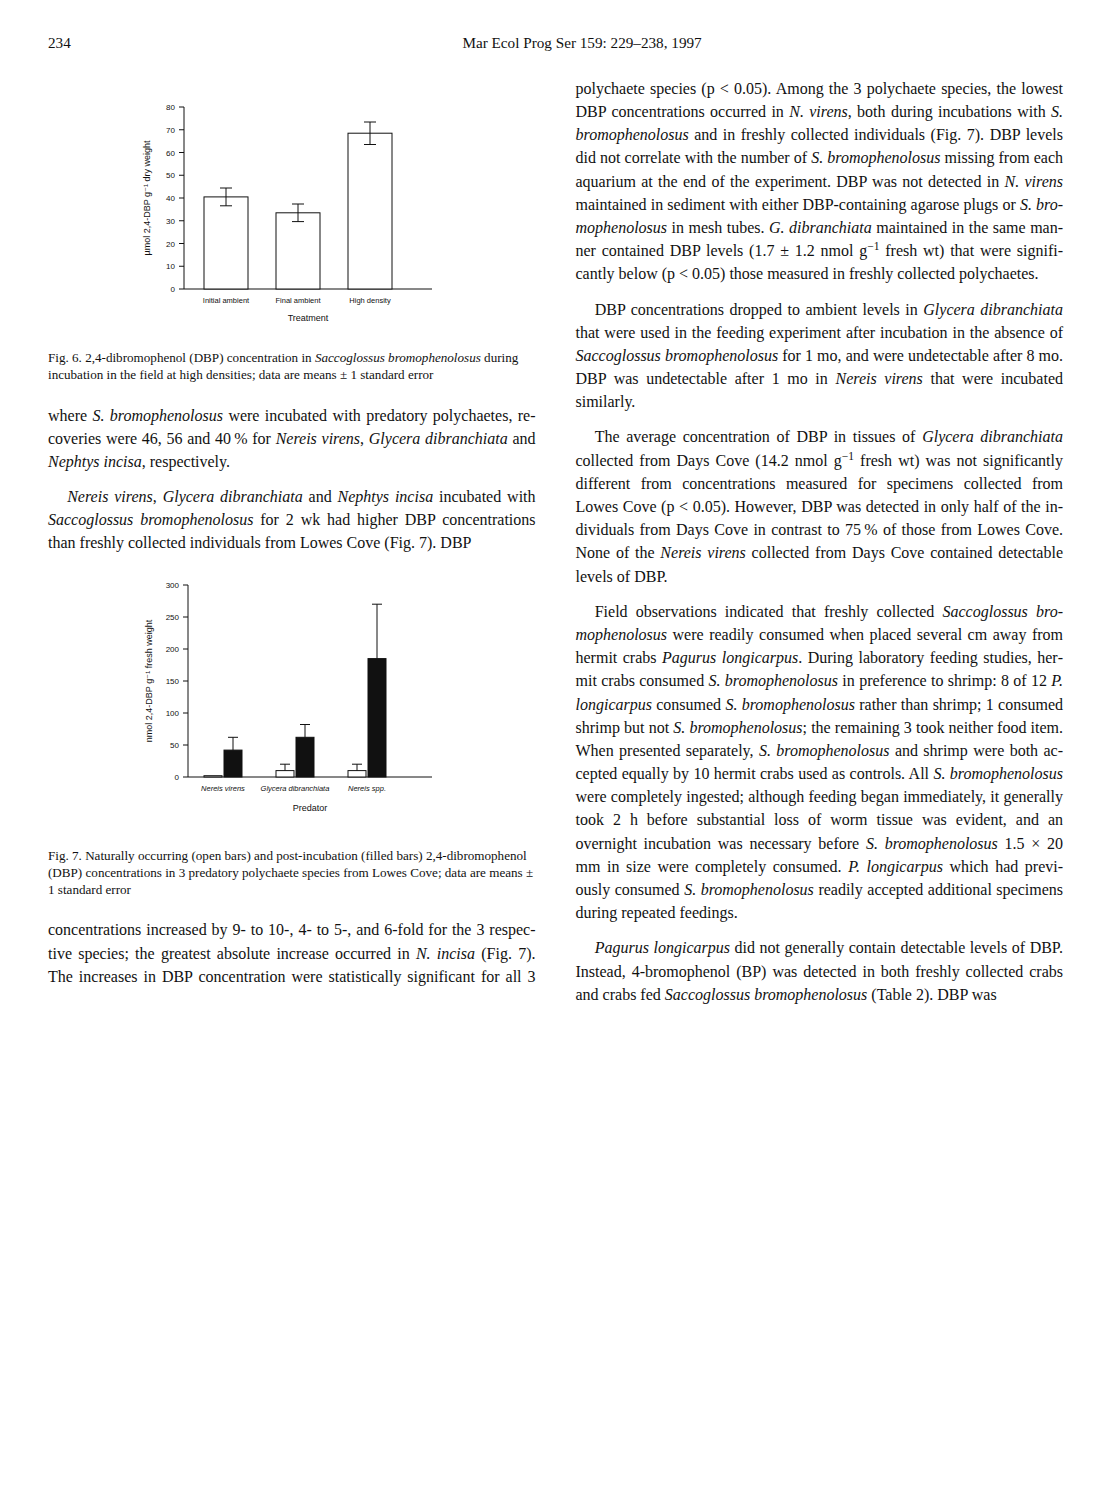234 Mar Ecol Prog Ser 159: 229–238, 1997
0 10 20 30 40 50 60 70 80 µmol 2,4-DBP g⁻¹ dry weight Initial ambient Final ambient High density Treatment
Fig. 6. 2,4-dibromophenol (DBP) concentration in Saccoglossus bromophenolosus during incubation in the field at high densities; data are means ± 1 standard error
where S. bromophenolosus were incubated with predatory polychaetes, recoveries were 46, 56 and 40 % for Nereis virens, Glycera dibranchiata and Nephtys incisa, respectively.
Nereis virens, Glycera dibranchiata and Nephtys incisa incubated with Saccoglossus bromophenolosus for 2 wk had higher DBP concentrations than freshly collected individuals from Lowes Cove (Fig. 7). DBP
0 50 100 150 200 250 300 nmol 2,4-DBP g⁻¹ fresh weight Nereis virens Glycera dibranchiata Nereis spp. Predator
Fig. 7. Naturally occurring (open bars) and post-incubation (filled bars) 2,4-dibromophenol (DBP) concentrations in 3 predatory polychaete species from Lowes Cove; data are means ± 1 standard error
concentrations increased by 9- to 10-, 4- to 5-, and 6-fold for the 3 respective species; the greatest absolute increase occurred in N. incisa (Fig. 7). The increases in DBP concentration were statistically significant for all 3 polychaete species (p < 0.05). Among the 3 polychaete species, the lowest DBP concentrations occurred in N. virens, both during incubations with S. bromophenolosus and in freshly collected individuals (Fig. 7). DBP levels did not correlate with the number of S. bromophenolosus missing from each aquarium at the end of the experiment. DBP was not detected in N. virens maintained in sediment with either DBP-containing agarose plugs or S. bromophenolosus in mesh tubes. G. dibranchiata maintained in the same manner contained DBP levels (1.7 ± 1.2 nmol g−1 fresh wt) that were significantly below (p < 0.05) those measured in freshly collected polychaetes.
DBP concentrations dropped to ambient levels in Glycera dibranchiata that were used in the feeding experiment after incubation in the absence of Saccoglossus bromophenolosus for 1 mo, and were undetectable after 8 mo. DBP was undetectable after 1 mo in Nereis virens that were incubated similarly.
The average concentration of DBP in tissues of Glycera dibranchiata collected from Days Cove (14.2 nmol g−1 fresh wt) was not significantly different from concentrations measured for specimens collected from Lowes Cove (p < 0.05). However, DBP was detected in only half of the individuals from Days Cove in contrast to 75 % of those from Lowes Cove. None of the Nereis virens collected from Days Cove contained detectable levels of DBP.
Field observations indicated that freshly collected Saccoglossus bromophenolosus were readily consumed when placed several cm away from hermit crabs Pagurus longicarpus. During laboratory feeding studies, hermit crabs consumed S. bromophenolosus in preference to shrimp: 8 of 12 P. longicarpus consumed S. bromophenolosus rather than shrimp; 1 consumed shrimp but not S. bromophenolosus; the remaining 3 took neither food item. When presented separately, S. bromophenolosus and shrimp were both accepted equally by 10 hermit crabs used as controls. All S. bromophenolosus were completely ingested; although feeding began immediately, it generally took 2 h before substantial loss of worm tissue was evident, and an overnight incubation was necessary before S. bromophenolosus 1.5 × 20 mm in size were completely consumed. P. longicarpus which had previously consumed S. bromophenolosus readily accepted additional specimens during repeated feedings.
Pagurus longicarpus did not generally contain detectable levels of DBP. Instead, 4-bromophenol (BP) was detected in both freshly collected crabs and crabs fed Saccoglossus bromophenolosus (Table 2). DBP was